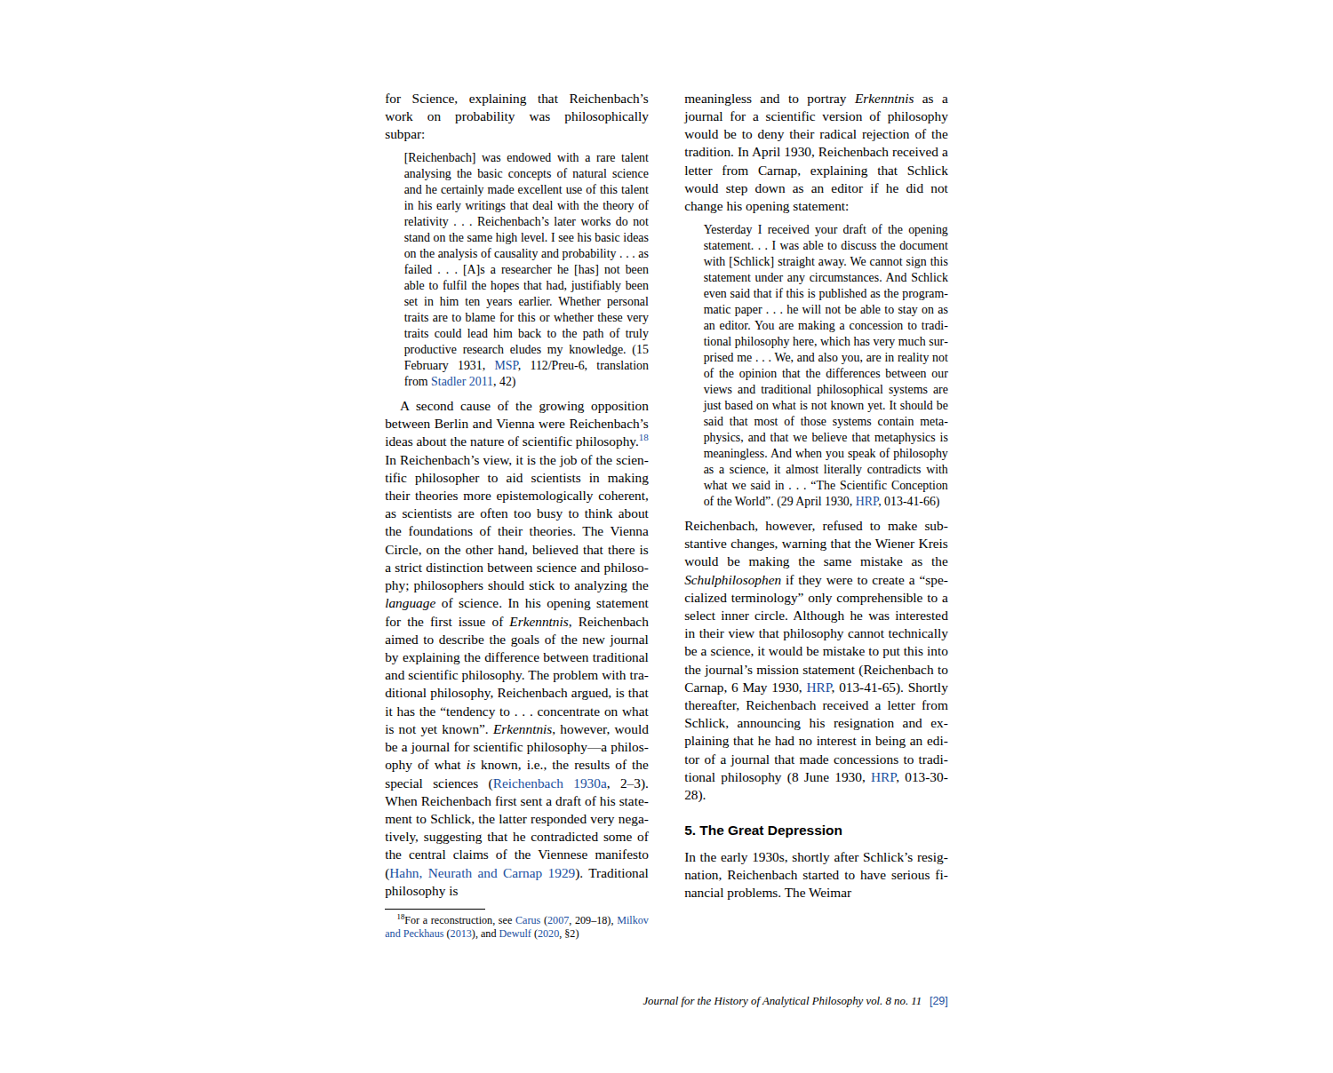for Science, explaining that Reichenbach’s work on probability was philosophically subpar:
[Reichenbach] was endowed with a rare talent analysing the basic concepts of natural science and he certainly made excellent use of this talent in his early writings that deal with the theory of relativity . . . Reichenbach’s later works do not stand on the same high level. I see his basic ideas on the analysis of causality and probability . . . as failed . . . [A]s a researcher he [has] not been able to fulfil the hopes that had, justifiably been set in him ten years earlier. Whether personal traits are to blame for this or whether these very traits could lead him back to the path of truly productive research eludes my knowledge. (15 February 1931, MSP, 112/Preu-6, translation from Stadler 2011, 42)
A second cause of the growing opposition between Berlin and Vienna were Reichenbach’s ideas about the nature of scientific philosophy.18 In Reichenbach’s view, it is the job of the scientific philosopher to aid scientists in making their theories more epistemologically coherent, as scientists are often too busy to think about the foundations of their theories. The Vienna Circle, on the other hand, believed that there is a strict distinction between science and philosophy; philosophers should stick to analyzing the language of science. In his opening statement for the first issue of Erkenntnis, Reichenbach aimed to describe the goals of the new journal by explaining the difference between traditional and scientific philosophy. The problem with traditional philosophy, Reichenbach argued, is that it has the “tendency to . . . concentrate on what is not yet known”. Erkenntnis, however, would be a journal for scientific philosophy—a philosophy of what is known, i.e., the results of the special sciences (Reichenbach 1930a, 2–3). When Reichenbach first sent a draft of his statement to Schlick, the latter responded very negatively, suggesting that he contradicted some of the central claims of the Viennese manifesto (Hahn, Neurath and Carnap 1929). Traditional philosophy is
18For a reconstruction, see Carus (2007, 209–18), Milkov and Peckhaus (2013), and Dewulf (2020, §2)
meaningless and to portray Erkenntnis as a journal for a scientific version of philosophy would be to deny their radical rejection of the tradition. In April 1930, Reichenbach received a letter from Carnap, explaining that Schlick would step down as an editor if he did not change his opening statement:
Yesterday I received your draft of the opening statement. . . I was able to discuss the document with [Schlick] straight away. We cannot sign this statement under any circumstances. And Schlick even said that if this is published as the programmatic paper . . . he will not be able to stay on as an editor. You are making a concession to traditional philosophy here, which has very much surprised me . . . We, and also you, are in reality not of the opinion that the differences between our views and traditional philosophical systems are just based on what is not known yet. It should be said that most of those systems contain metaphysics, and that we believe that metaphysics is meaningless. And when you speak of philosophy as a science, it almost literally contradicts with what we said in . . . “The Scientific Conception of the World”. (29 April 1930, HRP, 013-41-66)
Reichenbach, however, refused to make substantive changes, warning that the Wiener Kreis would be making the same mistake as the Schulphilosophen if they were to create a “specialized terminology” only comprehensible to a select inner circle. Although he was interested in their view that philosophy cannot technically be a science, it would be mistake to put this into the journal’s mission statement (Reichenbach to Carnap, 6 May 1930, HRP, 013-41-65). Shortly thereafter, Reichenbach received a letter from Schlick, announcing his resignation and explaining that he had no interest in being an editor of a journal that made concessions to traditional philosophy (8 June 1930, HRP, 013-30-28).
5. The Great Depression
In the early 1930s, shortly after Schlick’s resignation, Reichenbach started to have serious financial problems. The Weimar
Journal for the History of Analytical Philosophy vol. 8 no. 11[29]